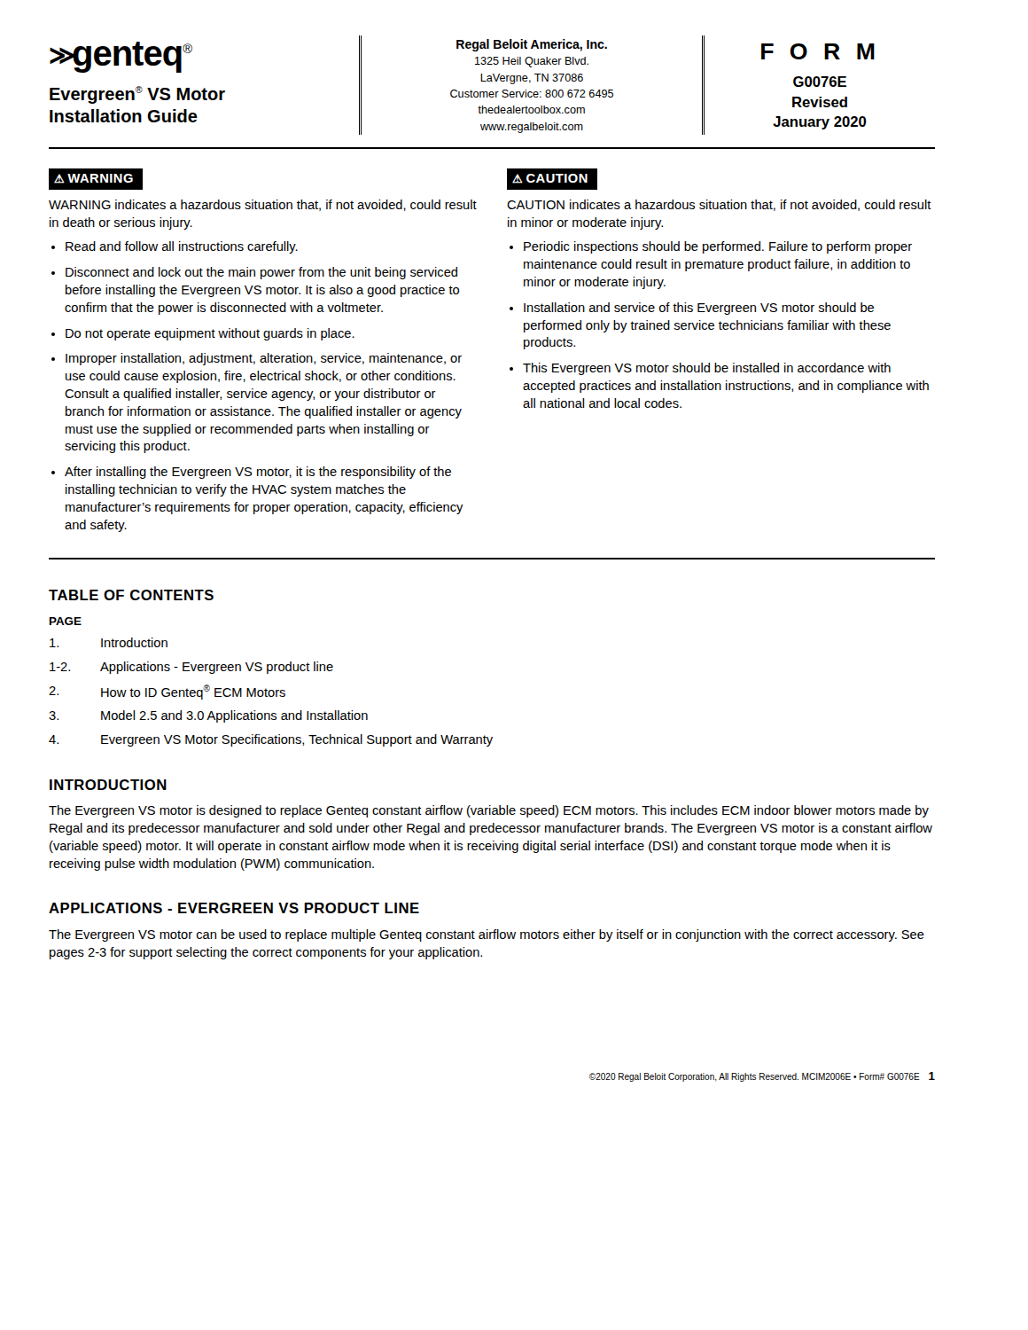≫genteq®
Evergreen® VS Motor
Installation Guide
Regal Beloit America, Inc.
1325 Heil Quaker Blvd.
LaVergne, TN 37086
Customer Service: 800 672 6495
thedealertoolbox.com
www.regalbeloit.com
F O R M
G0076E
Revised
January 2020
⚠WARNING
WARNING indicates a hazardous situation that, if not avoided, could result in death or serious injury.
Read and follow all instructions carefully.
Disconnect and lock out the main power from the unit being serviced before installing the Evergreen VS motor. It is also a good practice to confirm that the power is disconnected with a voltmeter.
Do not operate equipment without guards in place.
Improper installation, adjustment, alteration, service, maintenance, or use could cause explosion, fire, electrical shock, or other conditions. Consult a qualified installer, service agency, or your distributor or branch for information or assistance. The qualified installer or agency must use the supplied or recommended parts when installing or servicing this product.
After installing the Evergreen VS motor, it is the responsibility of the installing technician to verify the HVAC system matches the manufacturer’s requirements for proper operation, capacity, efficiency and safety.
⚠CAUTION
CAUTION indicates a hazardous situation that, if not avoided, could result in minor or moderate injury.
Periodic inspections should be performed. Failure to perform proper maintenance could result in premature product failure, in addition to minor or moderate injury.
Installation and service of this Evergreen VS motor should be performed only by trained service technicians familiar with these products.
This Evergreen VS motor should be installed in accordance with accepted practices and installation instructions, and in compliance with all national and local codes.
TABLE OF CONTENTS
PAGE
1. Introduction
1-2. Applications - Evergreen VS product line
2. How to ID Genteq® ECM Motors
3. Model 2.5 and 3.0 Applications and Installation
4. Evergreen VS Motor Specifications, Technical Support and Warranty
INTRODUCTION
The Evergreen VS motor is designed to replace Genteq constant airflow (variable speed) ECM motors. This includes ECM indoor blower motors made by Regal and its predecessor manufacturer and sold under other Regal and predecessor manufacturer brands. The Evergreen VS motor is a constant airflow (variable speed) motor. It will operate in constant airflow mode when it is receiving digital serial interface (DSI) and constant torque mode when it is receiving pulse width modulation (PWM) communication.
APPLICATIONS - EVERGREEN VS PRODUCT LINE
The Evergreen VS motor can be used to replace multiple Genteq constant airflow motors either by itself or in conjunction with the correct accessory. See pages 2-3 for support selecting the correct components for your application.
©2020 Regal Beloit Corporation, All Rights Reserved. MCIM2006E • Form# G0076E1